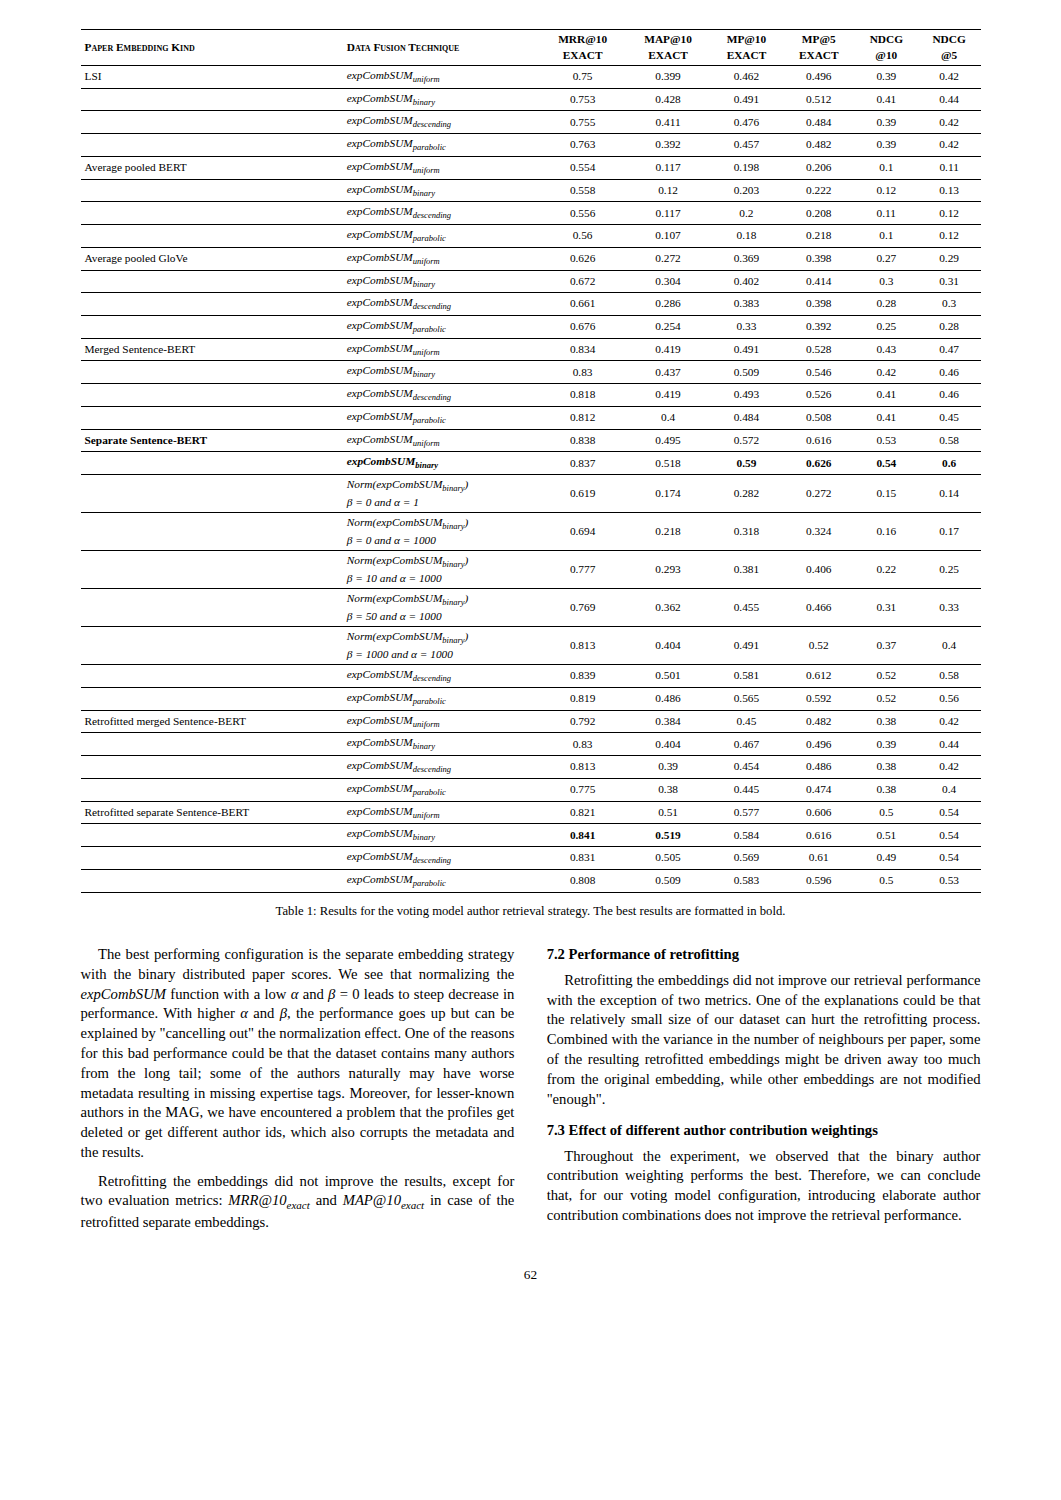| Paper Embedding Kind | Data Fusion Technique | MRR@10 EXACT | MAP@10 EXACT | MP@10 EXACT | MP@5 EXACT | NDCG @10 | NDCG @5 |
| --- | --- | --- | --- | --- | --- | --- | --- |
| LSI | expCombSUM uniform | 0.75 | 0.399 | 0.462 | 0.496 | 0.39 | 0.42 |
| | expCombSUM binary | 0.753 | 0.428 | 0.491 | 0.512 | 0.41 | 0.44 |
| | expCombSUM descending | 0.755 | 0.411 | 0.476 | 0.484 | 0.39 | 0.42 |
| | expCombSUM parabolic | 0.763 | 0.392 | 0.457 | 0.482 | 0.39 | 0.42 |
| Average pooled BERT | expCombSUM uniform | 0.554 | 0.117 | 0.198 | 0.206 | 0.1 | 0.11 |
| | expCombSUM binary | 0.558 | 0.12 | 0.203 | 0.222 | 0.12 | 0.13 |
| | expCombSUM descending | 0.556 | 0.117 | 0.2 | 0.208 | 0.11 | 0.12 |
| | expCombSUM parabolic | 0.56 | 0.107 | 0.18 | 0.218 | 0.1 | 0.12 |
| Average pooled GloVe | expCombSUM uniform | 0.626 | 0.272 | 0.369 | 0.398 | 0.27 | 0.29 |
| | expCombSUM binary | 0.672 | 0.304 | 0.402 | 0.414 | 0.3 | 0.31 |
| | expCombSUM descending | 0.661 | 0.286 | 0.383 | 0.398 | 0.28 | 0.3 |
| | expCombSUM parabolic | 0.676 | 0.254 | 0.33 | 0.392 | 0.25 | 0.28 |
| Merged Sentence-BERT | expCombSUM uniform | 0.834 | 0.419 | 0.491 | 0.528 | 0.43 | 0.47 |
| | expCombSUM binary | 0.83 | 0.437 | 0.509 | 0.546 | 0.42 | 0.46 |
| | expCombSUM descending | 0.818 | 0.419 | 0.493 | 0.526 | 0.41 | 0.46 |
| | expCombSUM parabolic | 0.812 | 0.4 | 0.484 | 0.508 | 0.41 | 0.45 |
| Separate Sentence-BERT | expCombSUM uniform | 0.838 | 0.495 | 0.572 | 0.616 | 0.53 | 0.58 |
| | expCombSUM binary | 0.837 | 0.518 | 0.59 | 0.626 | 0.54 | 0.6 |
| | Norm(expCombSUM binary ) β = 0 and α = 1 | 0.619 | 0.174 | 0.282 | 0.272 | 0.15 | 0.14 |
| | Norm(expCombSUM binary ) β = 0 and α = 1000 | 0.694 | 0.218 | 0.318 | 0.324 | 0.16 | 0.17 |
| | Norm(expCombSUM binary ) β = 10 and α = 1000 | 0.777 | 0.293 | 0.381 | 0.406 | 0.22 | 0.25 |
| | Norm(expCombSUM binary ) β = 50 and α = 1000 | 0.769 | 0.362 | 0.455 | 0.466 | 0.31 | 0.33 |
| | Norm(expCombSUM binary ) β = 1000 and α = 1000 | 0.813 | 0.404 | 0.491 | 0.52 | 0.37 | 0.4 |
| | expCombSUM descending | 0.839 | 0.501 | 0.581 | 0.612 | 0.52 | 0.58 |
| | expCombSUM parabolic | 0.819 | 0.486 | 0.565 | 0.592 | 0.52 | 0.56 |
| Retrofitted merged Sentence-BERT | expCombSUM uniform | 0.792 | 0.384 | 0.45 | 0.482 | 0.38 | 0.42 |
| | expCombSUM binary | 0.83 | 0.404 | 0.467 | 0.496 | 0.39 | 0.44 |
| | expCombSUM descending | 0.813 | 0.39 | 0.454 | 0.486 | 0.38 | 0.42 |
| | expCombSUM parabolic | 0.775 | 0.38 | 0.445 | 0.474 | 0.38 | 0.4 |
| Retrofitted separate Sentence-BERT | expCombSUM uniform | 0.821 | 0.51 | 0.577 | 0.606 | 0.5 | 0.54 |
| | expCombSUM binary | 0.841 | 0.519 | 0.584 | 0.616 | 0.51 | 0.54 |
| | expCombSUM descending | 0.831 | 0.505 | 0.569 | 0.61 | 0.49 | 0.54 |
| | expCombSUM parabolic | 0.808 | 0.509 | 0.583 | 0.596 | 0.5 | 0.53 |
Table 1: Results for the voting model author retrieval strategy. The best results are formatted in bold.
The best performing configuration is the separate embedding strategy with the binary distributed paper scores. We see that normalizing the expCombSUM function with a low α and β = 0 leads to steep decrease in performance. With higher α and β, the performance goes up but can be explained by "cancelling out" the normalization effect. One of the reasons for this bad performance could be that the dataset contains many authors from the long tail; some of the authors naturally may have worse metadata resulting in missing expertise tags. Moreover, for lesser-known authors in the MAG, we have encountered a problem that the profiles get deleted or get different author ids, which also corrupts the metadata and the results.
Retrofitting the embeddings did not improve the results, except for two evaluation metrics: MRR@10exact and MAP@10exact in case of the retrofitted separate embeddings.
7.2 Performance of retrofitting
Retrofitting the embeddings did not improve our retrieval performance with the exception of two metrics. One of the explanations could be that the relatively small size of our dataset can hurt the retrofitting process. Combined with the variance in the number of neighbours per paper, some of the resulting retrofitted embeddings might be driven away too much from the original embedding, while other embeddings are not modified "enough".
7.3 Effect of different author contribution weightings
Throughout the experiment, we observed that the binary author contribution weighting performs the best. Therefore, we can conclude that, for our voting model configuration, introducing elaborate author contribution combinations does not improve the retrieval performance.
62